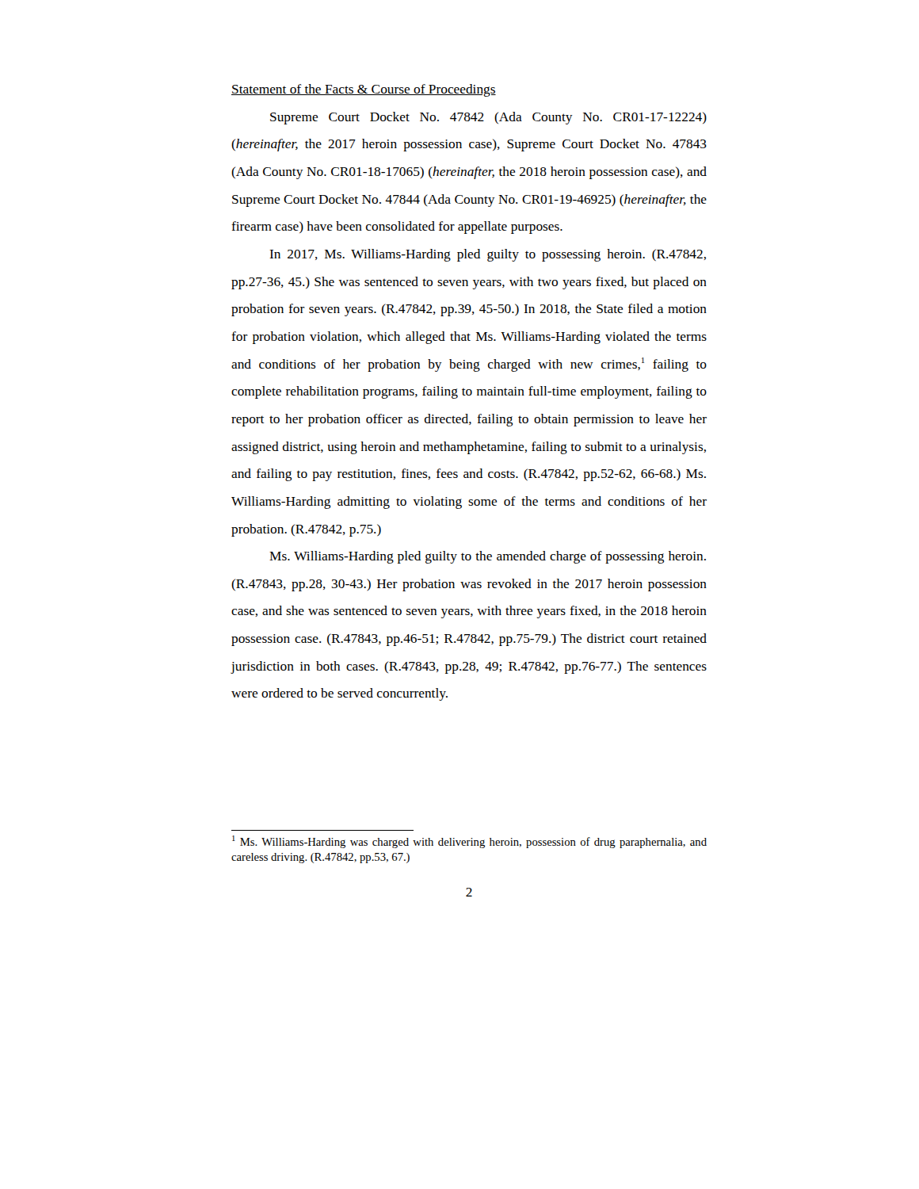Statement of the Facts & Course of Proceedings
Supreme Court Docket No. 47842 (Ada County No. CR01-17-12224) (hereinafter, the 2017 heroin possession case), Supreme Court Docket No. 47843 (Ada County No. CR01-18-17065) (hereinafter, the 2018 heroin possession case), and Supreme Court Docket No. 47844 (Ada County No. CR01-19-46925) (hereinafter, the firearm case) have been consolidated for appellate purposes.
In 2017, Ms. Williams-Harding pled guilty to possessing heroin. (R.47842, pp.27-36, 45.) She was sentenced to seven years, with two years fixed, but placed on probation for seven years. (R.47842, pp.39, 45-50.) In 2018, the State filed a motion for probation violation, which alleged that Ms. Williams-Harding violated the terms and conditions of her probation by being charged with new crimes,1 failing to complete rehabilitation programs, failing to maintain full-time employment, failing to report to her probation officer as directed, failing to obtain permission to leave her assigned district, using heroin and methamphetamine, failing to submit to a urinalysis, and failing to pay restitution, fines, fees and costs. (R.47842, pp.52-62, 66-68.) Ms. Williams-Harding admitting to violating some of the terms and conditions of her probation. (R.47842, p.75.)
Ms. Williams-Harding pled guilty to the amended charge of possessing heroin. (R.47843, pp.28, 30-43.) Her probation was revoked in the 2017 heroin possession case, and she was sentenced to seven years, with three years fixed, in the 2018 heroin possession case. (R.47843, pp.46-51; R.47842, pp.75-79.) The district court retained jurisdiction in both cases. (R.47843, pp.28, 49; R.47842, pp.76-77.) The sentences were ordered to be served concurrently.
1 Ms. Williams-Harding was charged with delivering heroin, possession of drug paraphernalia, and careless driving. (R.47842, pp.53, 67.)
2